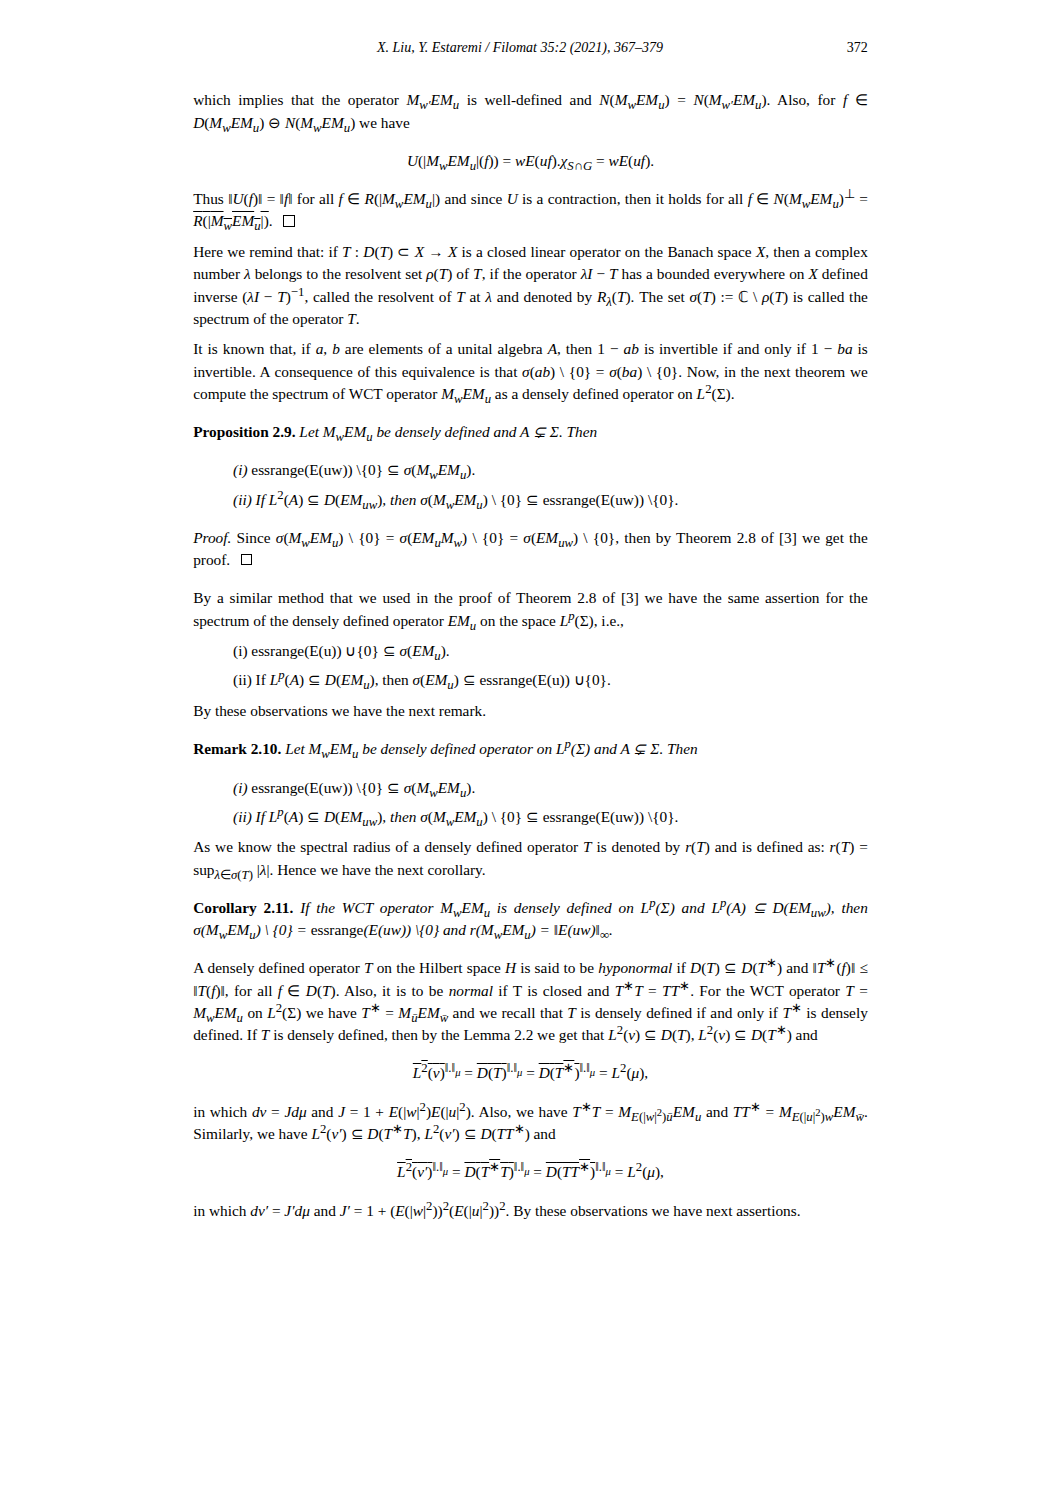X. Liu, Y. Estaremi / Filomat 35:2 (2021), 367–379 372
which implies that the operator Mw′EMu is well-defined and N(MwEMu) = N(Mw′EMu). Also, for f ∈ D(MwEMu) ⊖ N(MwEMu) we have
U(|MwEMu|(f)) = wE(uf).χS∩G = wE(uf).
Thus ‖U(f)‖ = ‖f‖ for all f ∈ R(|MwEMu|) and since U is a contraction, then it holds for all f ∈ N(MwEMu)⊥ = R(|MwEMu|).
Here we remind that: if T : D(T) ⊂ X → X is a closed linear operator on the Banach space X, then a complex number λ belongs to the resolvent set ρ(T) of T, if the operator λI − T has a bounded everywhere on X defined inverse (λI − T)−1, called the resolvent of T at λ and denoted by Rλ(T). The set σ(T) := ℂ \ ρ(T) is called the spectrum of the operator T.
It is known that, if a, b are elements of a unital algebra A, then 1 − ab is invertible if and only if 1 − ba is invertible. A consequence of this equivalence is that σ(ab) \ {0} = σ(ba) \ {0}. Now, in the next theorem we compute the spectrum of WCT operator MwEMu as a densely defined operator on L2(Σ).
Proposition 2.9. Let MwEMu be densely defined and A ⊊ Σ. Then
(i) essrange(E(uw)) \{0} ⊆ σ(MwEMu).
(ii) If L2(A) ⊆ D(EMuw), then σ(MwEMu) \ {0} ⊆ essrange(E(uw)) \{0}.
Proof. Since σ(MwEMu) \ {0} = σ(EMuMw) \ {0} = σ(EMuw) \ {0}, then by Theorem 2.8 of [3] we get the proof.
By a similar method that we used in the proof of Theorem 2.8 of [3] we have the same assertion for the spectrum of the densely defined operator EMu on the space Lp(Σ), i.e.,
(i) essrange(E(u)) ∪{0} ⊆ σ(EMu).
(ii) If Lp(A) ⊆ D(EMu), then σ(EMu) ⊆ essrange(E(u)) ∪{0}.
By these observations we have the next remark.
Remark 2.10. Let MwEMu be densely defined operator on Lp(Σ) and A ⊊ Σ. Then
(i) essrange(E(uw)) \{0} ⊆ σ(MwEMu).
(ii) If Lp(A) ⊆ D(EMuw), then σ(MwEMu) \ {0} ⊆ essrange(E(uw)) \{0}.
As we know the spectral radius of a densely defined operator T is denoted by r(T) and is defined as: r(T) = supλ∈σ(T) |λ|. Hence we have the next corollary.
Corollary 2.11. If the WCT operator MwEMu is densely defined on Lp(Σ) and Lp(A) ⊆ D(EMuw), then σ(MwEMu) \ {0} = essrange(E(uw)) \{0} and r(MwEMu) = ‖E(uw)‖∞.
A densely defined operator T on the Hilbert space H is said to be hyponormal if D(T) ⊆ D(T∗) and ‖T∗(f)‖ ≤ ‖T(f)‖, for all f ∈ D(T). Also, it is to be normal if T is closed and T∗T = TT∗. For the WCT operator T = MwEMu on L2(Σ) we have T∗ = MūEMw̄ and we recall that T is densely defined if and only if T∗ is densely defined. If T is densely defined, then by the Lemma 2.2 we get that L2(ν) ⊆ D(T), L2(ν) ⊆ D(T∗) and
L2(ν)‖.‖μ = D(T)‖.‖μ = D(T∗)‖.‖μ = L2(μ),
in which dν = Jdμ and J = 1 + E(|w|2)E(|u|2). Also, we have T∗T = ME(|w|2)ūEMu and TT∗ = ME(|u|2)wEMw̄. Similarly, we have L2(ν′) ⊆ D(T∗T), L2(ν′) ⊆ D(TT∗) and
L2(ν′)‖.‖μ = D(T∗T)‖.‖μ = D(TT∗)‖.‖μ = L2(μ),
in which dν′ = J′dμ and J′ = 1 + (E(|w|2))2(E(|u|2))2. By these observations we have next assertions.